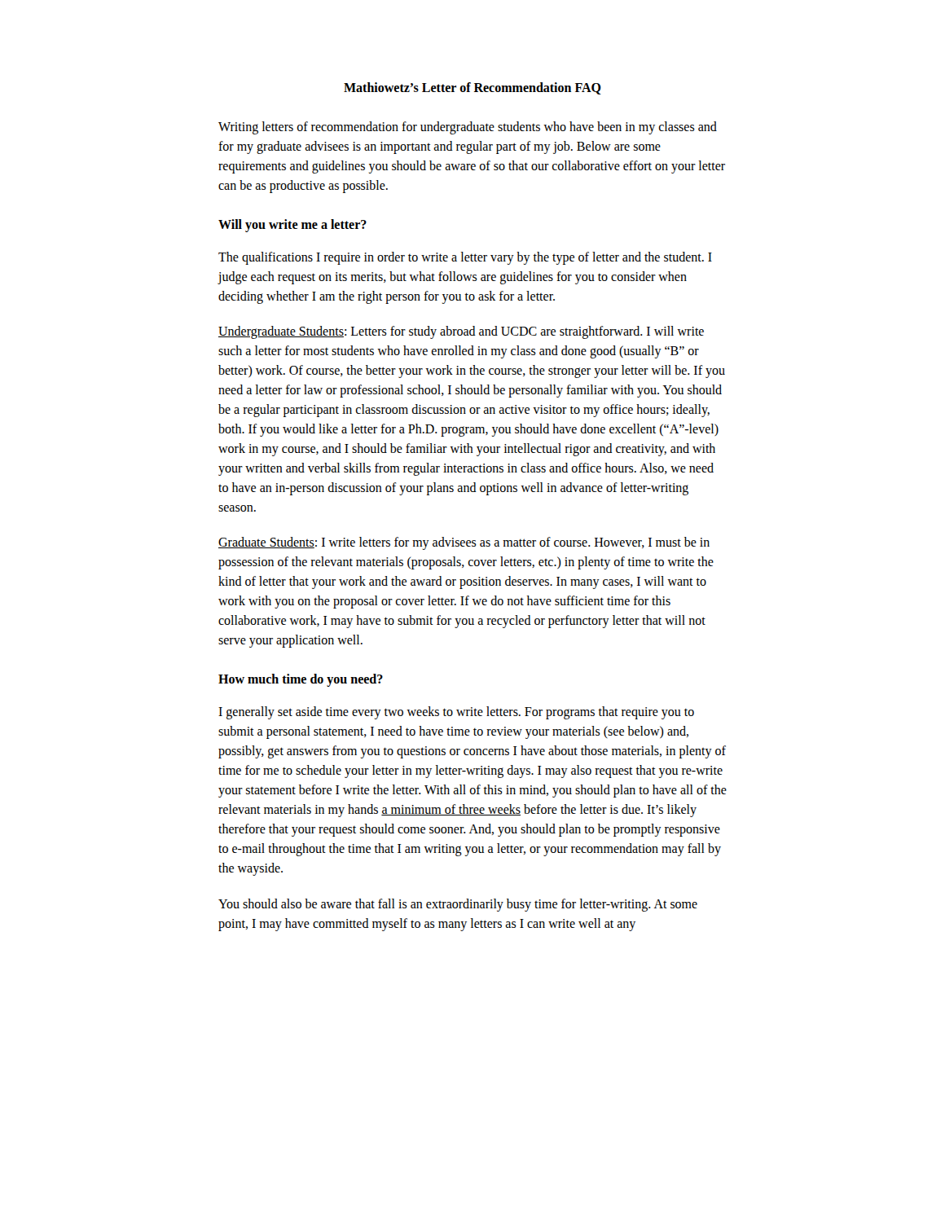Mathiowetz’s Letter of Recommendation FAQ
Writing letters of recommendation for undergraduate students who have been in my classes and for my graduate advisees is an important and regular part of my job. Below are some requirements and guidelines you should be aware of so that our collaborative effort on your letter can be as productive as possible.
Will you write me a letter?
The qualifications I require in order to write a letter vary by the type of letter and the student. I judge each request on its merits, but what follows are guidelines for you to consider when deciding whether I am the right person for you to ask for a letter.
Undergraduate Students: Letters for study abroad and UCDC are straightforward. I will write such a letter for most students who have enrolled in my class and done good (usually “B” or better) work. Of course, the better your work in the course, the stronger your letter will be. If you need a letter for law or professional school, I should be personally familiar with you. You should be a regular participant in classroom discussion or an active visitor to my office hours; ideally, both. If you would like a letter for a Ph.D. program, you should have done excellent (“A”-level) work in my course, and I should be familiar with your intellectual rigor and creativity, and with your written and verbal skills from regular interactions in class and office hours. Also, we need to have an in-person discussion of your plans and options well in advance of letter-writing season.
Graduate Students: I write letters for my advisees as a matter of course. However, I must be in possession of the relevant materials (proposals, cover letters, etc.) in plenty of time to write the kind of letter that your work and the award or position deserves. In many cases, I will want to work with you on the proposal or cover letter. If we do not have sufficient time for this collaborative work, I may have to submit for you a recycled or perfunctory letter that will not serve your application well.
How much time do you need?
I generally set aside time every two weeks to write letters. For programs that require you to submit a personal statement, I need to have time to review your materials (see below) and, possibly, get answers from you to questions or concerns I have about those materials, in plenty of time for me to schedule your letter in my letter-writing days. I may also request that you re-write your statement before I write the letter. With all of this in mind, you should plan to have all of the relevant materials in my hands a minimum of three weeks before the letter is due. It’s likely therefore that your request should come sooner. And, you should plan to be promptly responsive to e-mail throughout the time that I am writing you a letter, or your recommendation may fall by the wayside.
You should also be aware that fall is an extraordinarily busy time for letter-writing. At some point, I may have committed myself to as many letters as I can write well at any